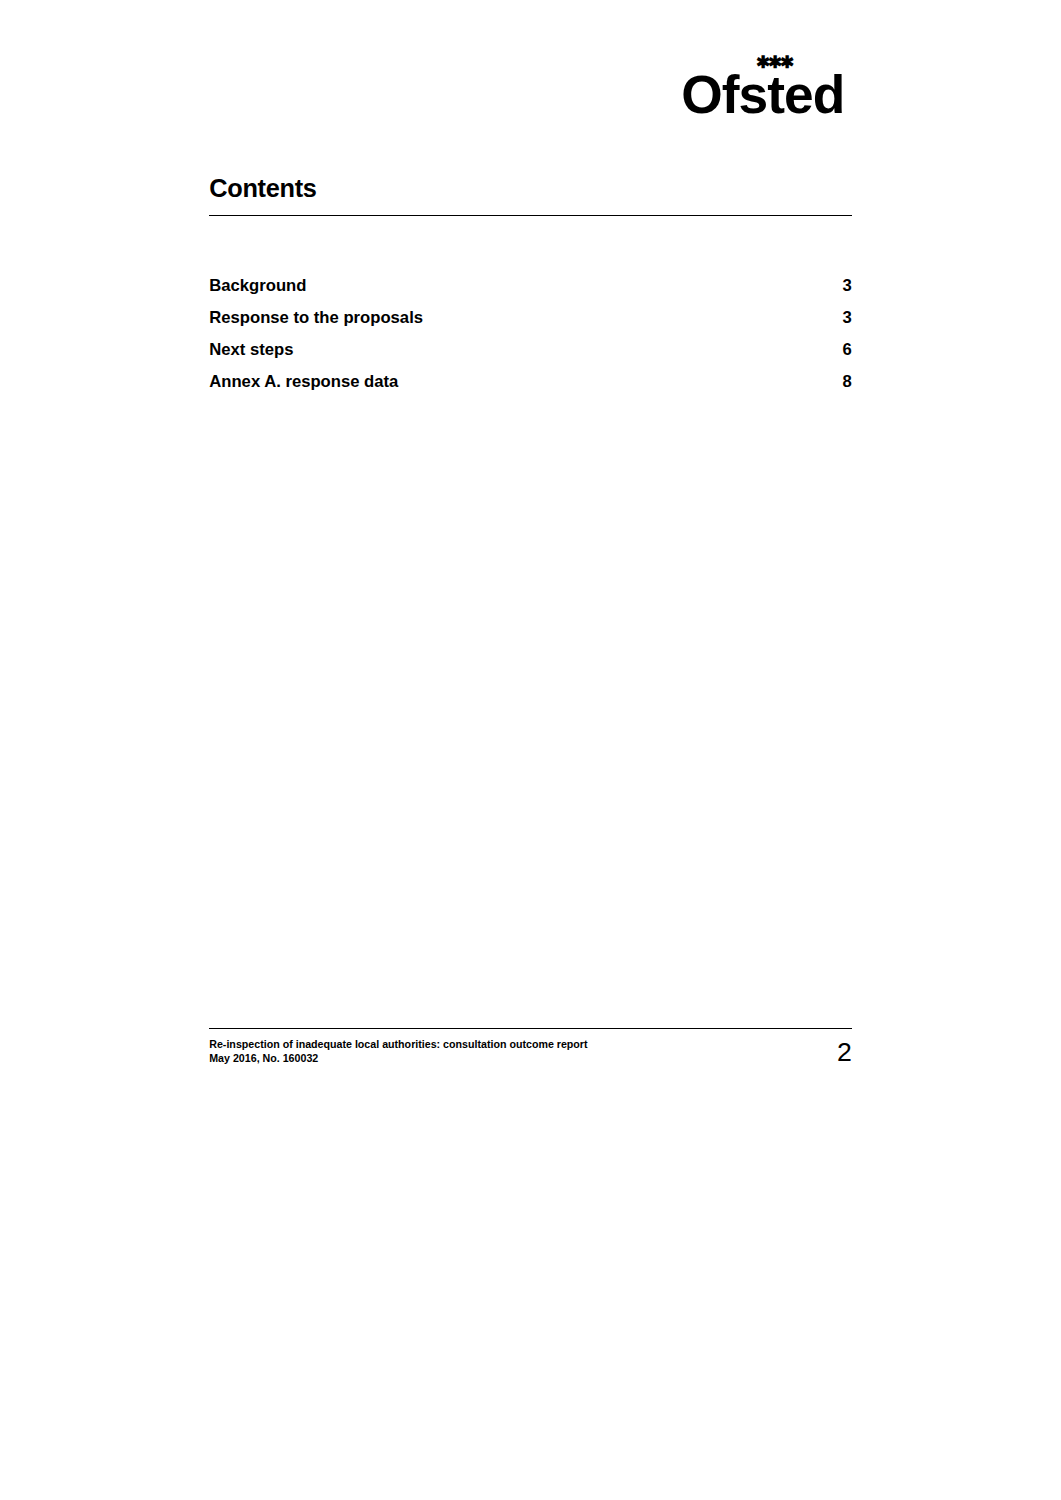✱✱✱Ofsted
Contents
| Background | 3 |
| Response to the proposals | 3 |
| Next steps | 6 |
| Annex A. response data | 8 |
Re-inspection of inadequate local authorities: consultation outcome report
May 2016, No. 160032
2